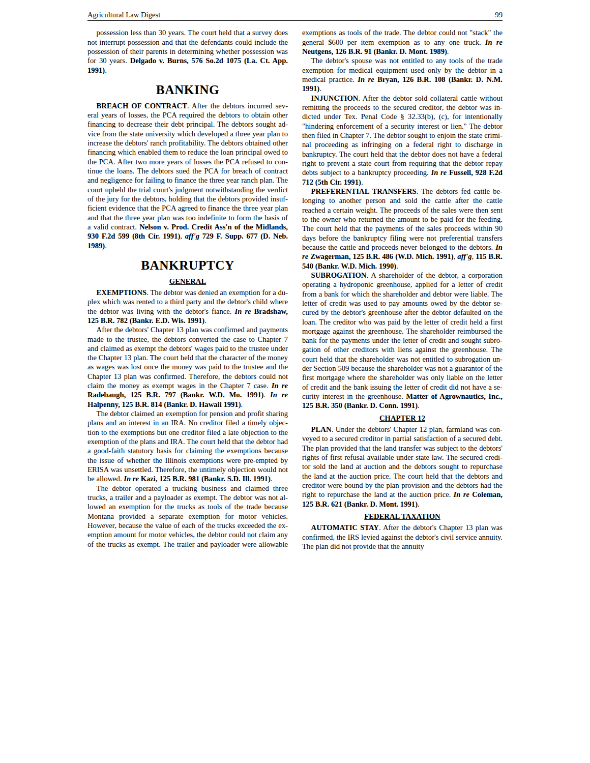Agricultural Law Digest 99
possession less than 30 years. The court held that a survey does not interrupt possession and that the defendants could include the possession of their parents in determining whether possession was for 30 years. Delgado v. Burns, 576 So.2d 1075 (La. Ct. App. 1991).
BANKING
BREACH OF CONTRACT. After the debtors incurred several years of losses, the PCA required the debtors to obtain other financing to decrease their debt principal. The debtors sought advice from the state university which developed a three year plan to increase the debtors' ranch profitability. The debtors obtained other financing which enabled them to reduce the loan principal owed to the PCA. After two more years of losses the PCA refused to continue the loans. The debtors sued the PCA for breach of contract and negligence for failing to finance the three year ranch plan. The court upheld the trial court's judgment notwithstanding the verdict of the jury for the debtors, holding that the debtors provided insufficient evidence that the PCA agreed to finance the three year plan and that the three year plan was too indefinite to form the basis of a valid contract. Nelson v. Prod. Credit Ass'n of the Midlands, 930 F.2d 599 (8th Cir. 1991), aff'g 729 F. Supp. 677 (D. Neb. 1989).
BANKRUPTCY
GENERAL
EXEMPTIONS. The debtor was denied an exemption for a duplex which was rented to a third party and the debtor's child where the debtor was living with the debtor's fiance. In re Bradshaw, 125 B.R. 782 (Bankr. E.D. Wis. 1991).
After the debtors' Chapter 13 plan was confirmed and payments made to the trustee, the debtors converted the case to Chapter 7 and claimed as exempt the debtors' wages paid to the trustee under the Chapter 13 plan. The court held that the character of the money as wages was lost once the money was paid to the trustee and the Chapter 13 plan was confirmed. Therefore, the debtors could not claim the money as exempt wages in the Chapter 7 case. In re Radebaugh, 125 B.R. 797 (Bankr. W.D. Mo. 1991). In re Halpenny, 125 B.R. 814 (Bankr. D. Hawaii 1991).
The debtor claimed an exemption for pension and profit sharing plans and an interest in an IRA. No creditor filed a timely objection to the exemptions but one creditor filed a late objection to the exemption of the plans and IRA. The court held that the debtor had a good-faith statutory basis for claiming the exemptions because the issue of whether the Illinois exemptions were pre-empted by ERISA was unsettled. Therefore, the untimely objection would not be allowed. In re Kazi, 125 B.R. 981 (Bankr. S.D. Ill. 1991).
The debtor operated a trucking business and claimed three trucks, a trailer and a payloader as exempt. The debtor was not allowed an exemption for the trucks as tools of the trade because Montana provided a separate exemption for motor vehicles. However, because the value of each of the trucks exceeded the exemption amount for motor vehicles, the debtor could not claim any of the trucks as exempt. The trailer and payloader were allowable exemptions as tools of the trade. The debtor could not "stack" the general $600 per item exemption as to any one truck. In re Neutgens, 126 B.R. 91 (Bankr. D. Mont. 1989).
The debtor's spouse was not entitled to any tools of the trade exemption for medical equipment used only by the debtor in a medical practice. In re Bryan, 126 B.R. 108 (Bankr. D. N.M. 1991).
INJUNCTION. After the debtor sold collateral cattle without remitting the proceeds to the secured creditor, the debtor was indicted under Tex. Penal Code § 32.33(b), (c), for intentionally "hindering enforcement of a security interest or lien." The debtor then filed in Chapter 7. The debtor sought to enjoin the state criminal proceeding as infringing on a federal right to discharge in bankruptcy. The court held that the debtor does not have a federal right to prevent a state court from requiring that the debtor repay debts subject to a bankruptcy proceeding. In re Fussell, 928 F.2d 712 (5th Cir. 1991).
PREFERENTIAL TRANSFERS. The debtors fed cattle belonging to another person and sold the cattle after the cattle reached a certain weight. The proceeds of the sales were then sent to the owner who returned the amount to be paid for the feeding. The court held that the payments of the sales proceeds within 90 days before the bankruptcy filing were not preferential transfers because the cattle and proceeds never belonged to the debtors. In re Zwagerman, 125 B.R. 486 (W.D. Mich. 1991), aff'g, 115 B.R. 540 (Bankr. W.D. Mich. 1990).
SUBROGATION. A shareholder of the debtor, a corporation operating a hydroponic greenhouse, applied for a letter of credit from a bank for which the shareholder and debtor were liable. The letter of credit was used to pay amounts owed by the debtor secured by the debtor's greenhouse after the debtor defaulted on the loan. The creditor who was paid by the letter of credit held a first mortgage against the greenhouse. The shareholder reimbursed the bank for the payments under the letter of credit and sought subrogation of other creditors with liens against the greenhouse. The court held that the shareholder was not entitled to subrogation under Section 509 because the shareholder was not a guarantor of the first mortgage where the shareholder was only liable on the letter of credit and the bank issuing the letter of credit did not have a security interest in the greenhouse. Matter of Agrownautics, Inc., 125 B.R. 350 (Bankr. D. Conn. 1991).
CHAPTER 12
PLAN. Under the debtors' Chapter 12 plan, farmland was conveyed to a secured creditor in partial satisfaction of a secured debt. The plan provided that the land transfer was subject to the debtors' rights of first refusal available under state law. The secured creditor sold the land at auction and the debtors sought to repurchase the land at the auction price. The court held that the debtors and creditor were bound by the plan provision and the debtors had the right to repurchase the land at the auction price. In re Coleman, 125 B.R. 621 (Bankr. D. Mont. 1991).
FEDERAL TAXATION
AUTOMATIC STAY. After the debtor's Chapter 13 plan was confirmed, the IRS levied against the debtor's civil service annuity. The plan did not provide that the annuity